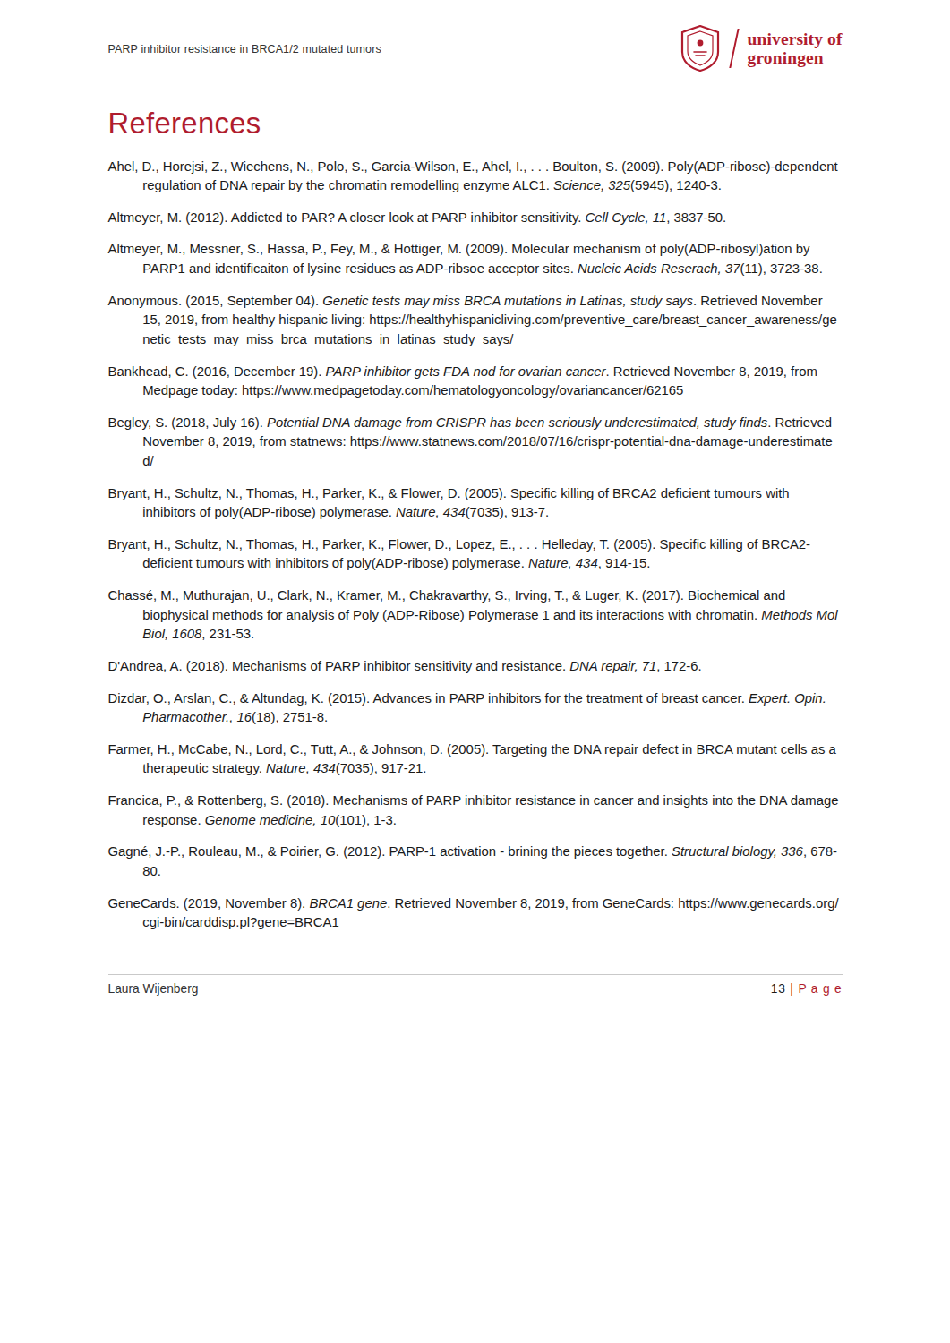PARP inhibitor resistance in BRCA1/2 mutated tumors
university of
groningen
References
Ahel, D., Horejsi, Z., Wiechens, N., Polo, S., Garcia-Wilson, E., Ahel, I., . . . Boulton, S. (2009). Poly(ADP-ribose)-dependent regulation of DNA repair by the chromatin remodelling enzyme ALC1. Science, 325(5945), 1240-3.
Altmeyer, M. (2012). Addicted to PAR? A closer look at PARP inhibitor sensitivity. Cell Cycle, 11, 3837-50.
Altmeyer, M., Messner, S., Hassa, P., Fey, M., & Hottiger, M. (2009). Molecular mechanism of poly(ADP-ribosyl)ation by PARP1 and identificaiton of lysine residues as ADP-ribsoe acceptor sites. Nucleic Acids Reserach, 37(11), 3723-38.
Anonymous. (2015, September 04). Genetic tests may miss BRCA mutations in Latinas, study says. Retrieved November 15, 2019, from healthy hispanic living: https://healthyhispanicliving.com/preventive_care/breast_cancer_awareness/genetic_tests_may_miss_brca_mutations_in_latinas_study_says/
Bankhead, C. (2016, December 19). PARP inhibitor gets FDA nod for ovarian cancer. Retrieved November 8, 2019, from Medpage today: https://www.medpagetoday.com/hematologyoncology/ovariancancer/62165
Begley, S. (2018, July 16). Potential DNA damage from CRISPR has been seriously underestimated, study finds. Retrieved November 8, 2019, from statnews: https://www.statnews.com/2018/07/16/crispr-potential-dna-damage-underestimated/
Bryant, H., Schultz, N., Thomas, H., Parker, K., & Flower, D. (2005). Specific killing of BRCA2 deficient tumours with inhibitors of poly(ADP-ribose) polymerase. Nature, 434(7035), 913-7.
Bryant, H., Schultz, N., Thomas, H., Parker, K., Flower, D., Lopez, E., . . . Helleday, T. (2005). Specific killing of BRCA2-deficient tumours with inhibitors of poly(ADP-ribose) polymerase. Nature, 434, 914-15.
Chassé, M., Muthurajan, U., Clark, N., Kramer, M., Chakravarthy, S., Irving, T., & Luger, K. (2017). Biochemical and biophysical methods for analysis of Poly (ADP-Ribose) Polymerase 1 and its interactions with chromatin. Methods Mol Biol, 1608, 231-53.
D'Andrea, A. (2018). Mechanisms of PARP inhibitor sensitivity and resistance. DNA repair, 71, 172-6.
Dizdar, O., Arslan, C., & Altundag, K. (2015). Advances in PARP inhibitors for the treatment of breast cancer. Expert. Opin. Pharmacother., 16(18), 2751-8.
Farmer, H., McCabe, N., Lord, C., Tutt, A., & Johnson, D. (2005). Targeting the DNA repair defect in BRCA mutant cells as a therapeutic strategy. Nature, 434(7035), 917-21.
Francica, P., & Rottenberg, S. (2018). Mechanisms of PARP inhibitor resistance in cancer and insights into the DNA damage response. Genome medicine, 10(101), 1-3.
Gagné, J.-P., Rouleau, M., & Poirier, G. (2012). PARP-1 activation - brining the pieces together. Structural biology, 336, 678-80.
GeneCards. (2019, November 8). BRCA1 gene. Retrieved November 8, 2019, from GeneCards: https://www.genecards.org/cgi-bin/carddisp.pl?gene=BRCA1
Laura Wijenberg
13 | P a g e